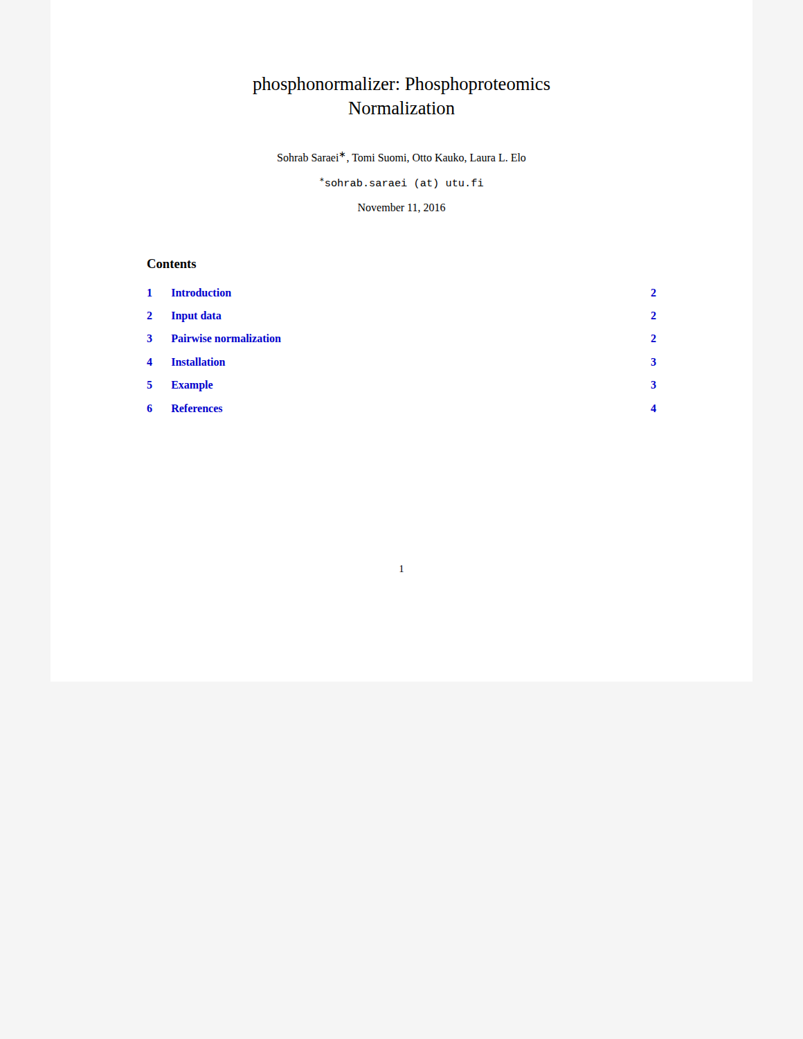phosphonormalizer: Phosphoproteomics
Normalization
Sohrab Saraei∗, Tomi Suomi, Otto Kauko, Laura L. Elo
∗sohrab.saraei (at) utu.fi
November 11, 2016
Contents
| 1 | Introduction | 2 |
| 2 | Input data | 2 |
| 3 | Pairwise normalization | 2 |
| 4 | Installation | 3 |
| 5 | Example | 3 |
| 6 | References | 4 |
1